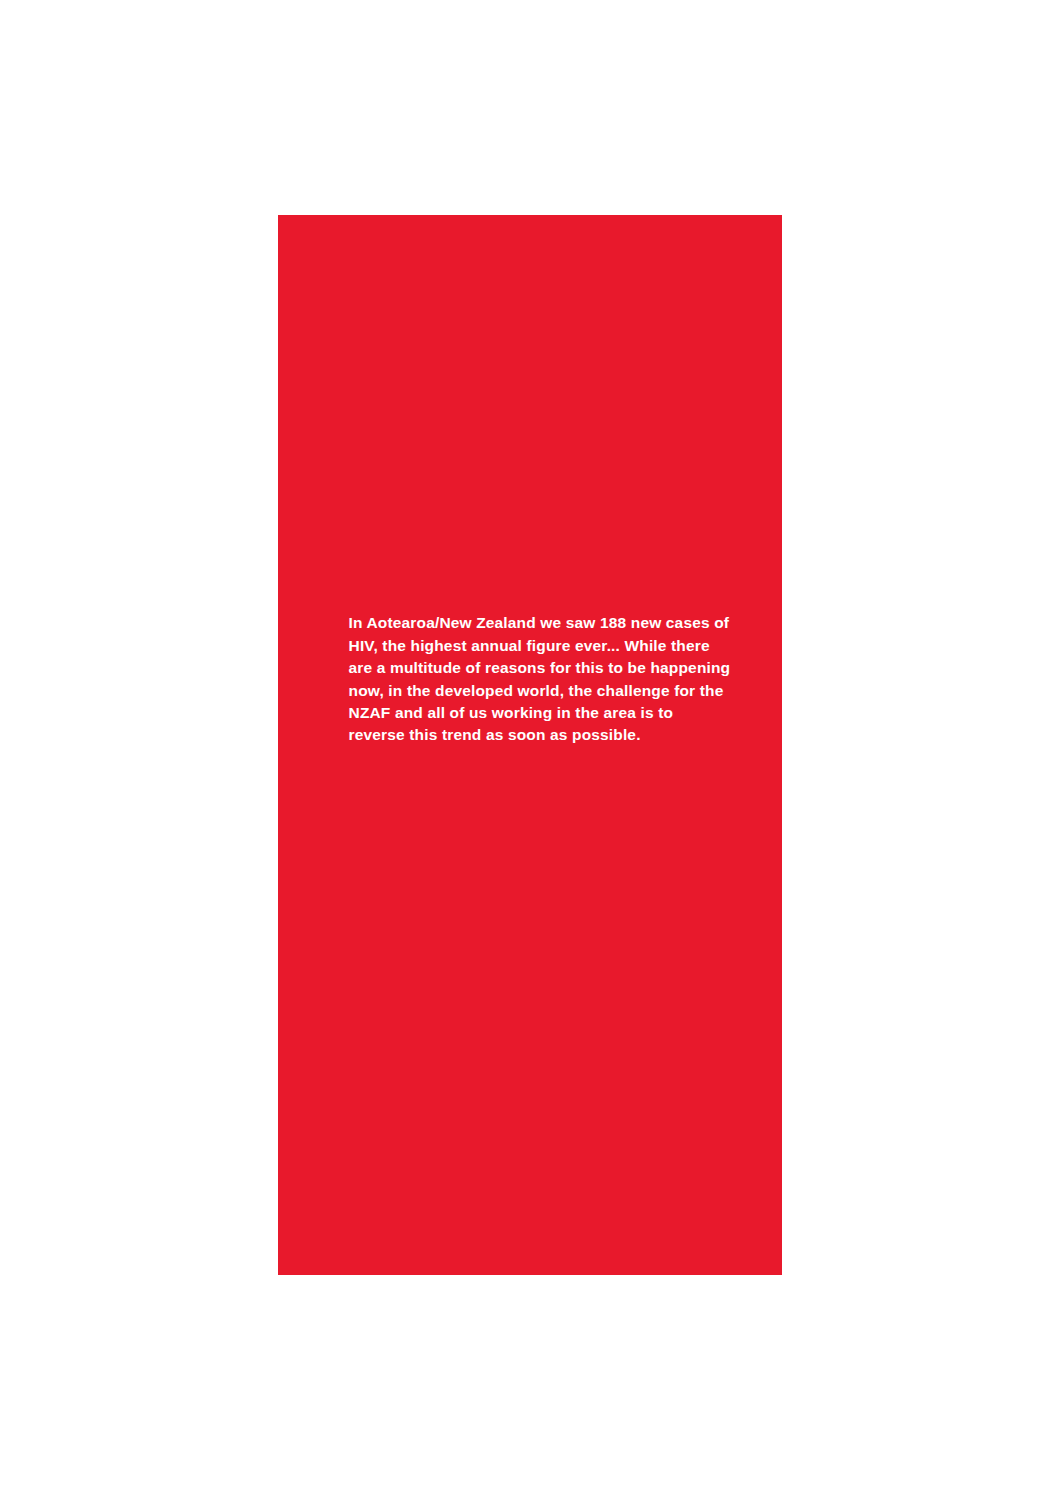In Aotearoa/New Zealand we saw 188 new cases of HIV, the highest annual figure ever... While there are a multitude of reasons for this to be happening now, in the developed world, the challenge for the NZAF and all of us working in the area is to reverse this trend as soon as possible.